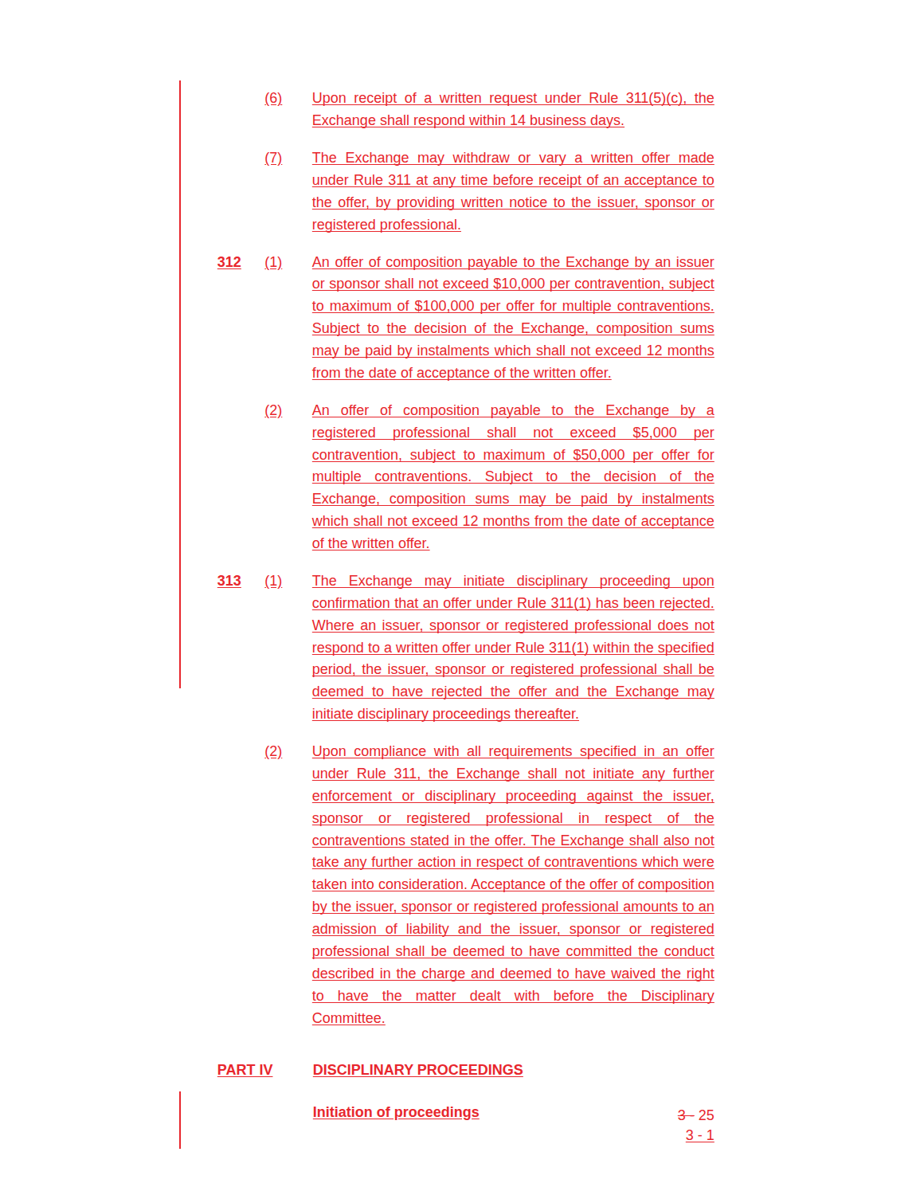(6)
Upon receipt of a written request under Rule 311(5)(c), the Exchange shall respond within 14 business days.
(7)
The Exchange may withdraw or vary a written offer made under Rule 311 at any time before receipt of an acceptance to the offer, by providing written notice to the issuer, sponsor or registered professional.
312
(1)
An offer of composition payable to the Exchange by an issuer or sponsor shall not exceed $10,000 per contravention, subject to maximum of $100,000 per offer for multiple contraventions. Subject to the decision of the Exchange, composition sums may be paid by instalments which shall not exceed 12 months from the date of acceptance of the written offer.
(2)
An offer of composition payable to the Exchange by a registered professional shall not exceed $5,000 per contravention, subject to maximum of $50,000 per offer for multiple contraventions. Subject to the decision of the Exchange, composition sums may be paid by instalments which shall not exceed 12 months from the date of acceptance of the written offer.
313
(1)
The Exchange may initiate disciplinary proceeding upon confirmation that an offer under Rule 311(1) has been rejected. Where an issuer, sponsor or registered professional does not respond to a written offer under Rule 311(1) within the specified period, the issuer, sponsor or registered professional shall be deemed to have rejected the offer and the Exchange may initiate disciplinary proceedings thereafter.
(2)
Upon compliance with all requirements specified in an offer under Rule 311, the Exchange shall not initiate any further enforcement or disciplinary proceeding against the issuer, sponsor or registered professional in respect of the contraventions stated in the offer. The Exchange shall also not take any further action in respect of contraventions which were taken into consideration. Acceptance of the offer of composition by the issuer, sponsor or registered professional amounts to an admission of liability and the issuer, sponsor or registered professional shall be deemed to have committed the conduct described in the charge and deemed to have waived the right to have the matter dealt with before the Disciplinary Committee.
PART IV
DISCIPLINARY PROCEEDINGS
Initiation of proceedings
3 - 25
3 - 1